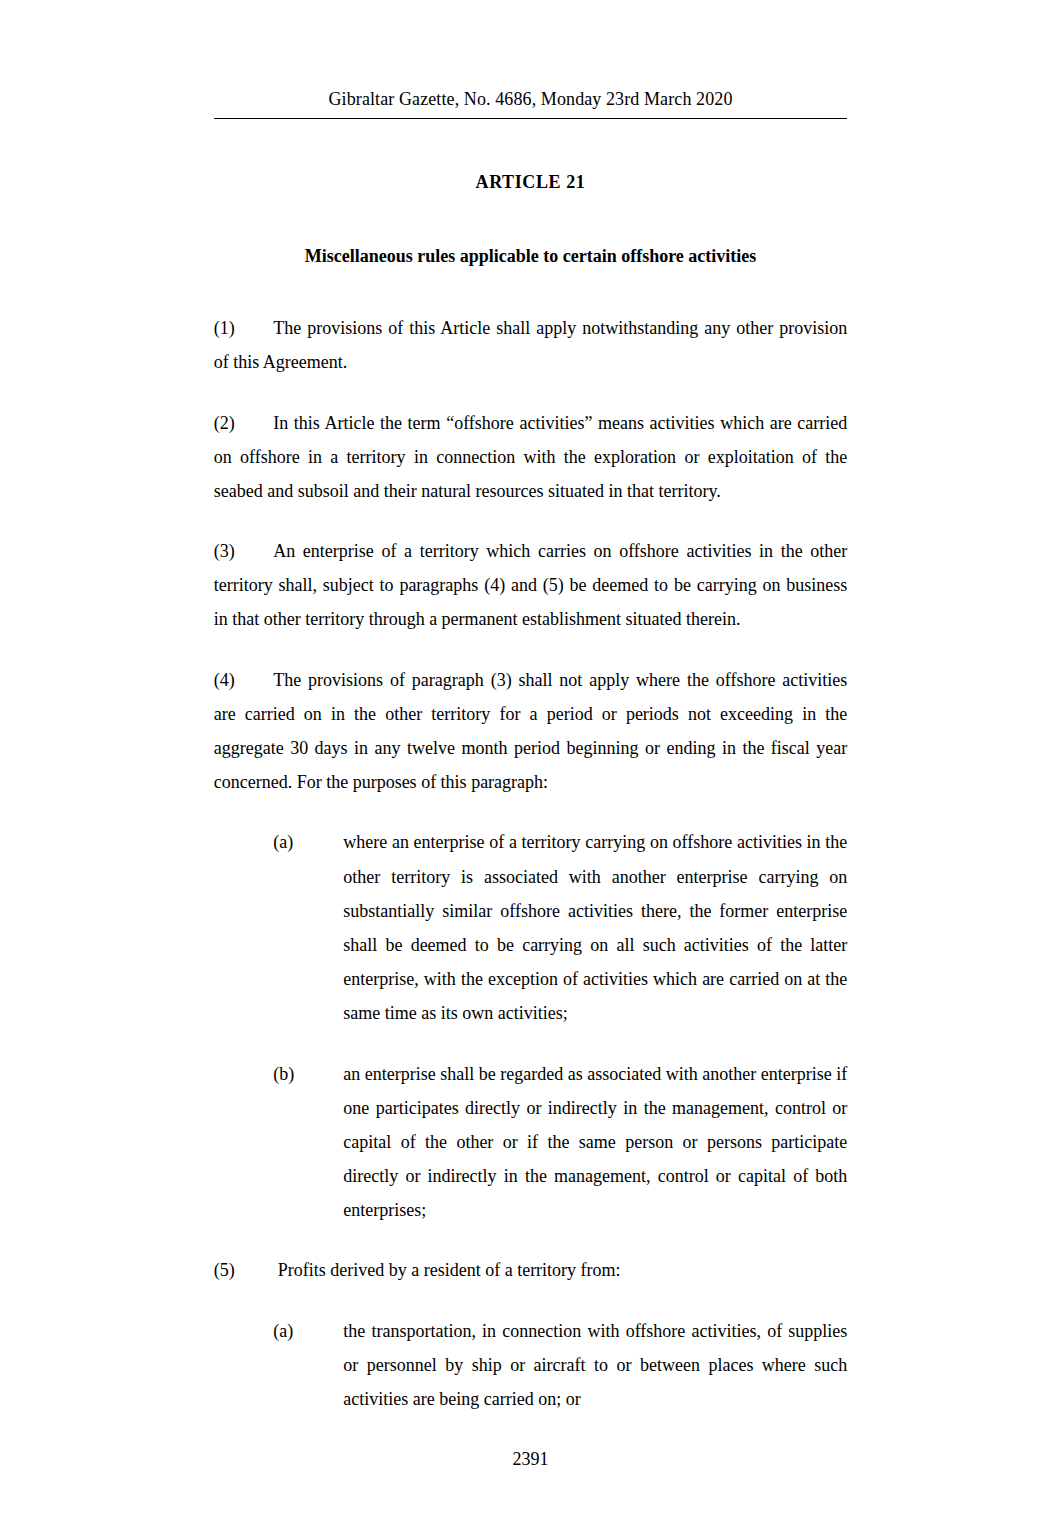Gibraltar Gazette, No. 4686, Monday 23rd March 2020
ARTICLE 21
Miscellaneous rules applicable to certain offshore activities
(1) The provisions of this Article shall apply notwithstanding any other provision of this Agreement.
(2) In this Article the term “offshore activities” means activities which are carried on offshore in a territory in connection with the exploration or exploitation of the seabed and subsoil and their natural resources situated in that territory.
(3) An enterprise of a territory which carries on offshore activities in the other territory shall, subject to paragraphs (4) and (5) be deemed to be carrying on business in that other territory through a permanent establishment situated therein.
(4) The provisions of paragraph (3) shall not apply where the offshore activities are carried on in the other territory for a period or periods not exceeding in the aggregate 30 days in any twelve month period beginning or ending in the fiscal year concerned. For the purposes of this paragraph:
(a) where an enterprise of a territory carrying on offshore activities in the other territory is associated with another enterprise carrying on substantially similar offshore activities there, the former enterprise shall be deemed to be carrying on all such activities of the latter enterprise, with the exception of activities which are carried on at the same time as its own activities;
(b) an enterprise shall be regarded as associated with another enterprise if one participates directly or indirectly in the management, control or capital of the other or if the same person or persons participate directly or indirectly in the management, control or capital of both enterprises;
(5) Profits derived by a resident of a territory from:
(a) the transportation, in connection with offshore activities, of supplies or personnel by ship or aircraft to or between places where such activities are being carried on; or
2391